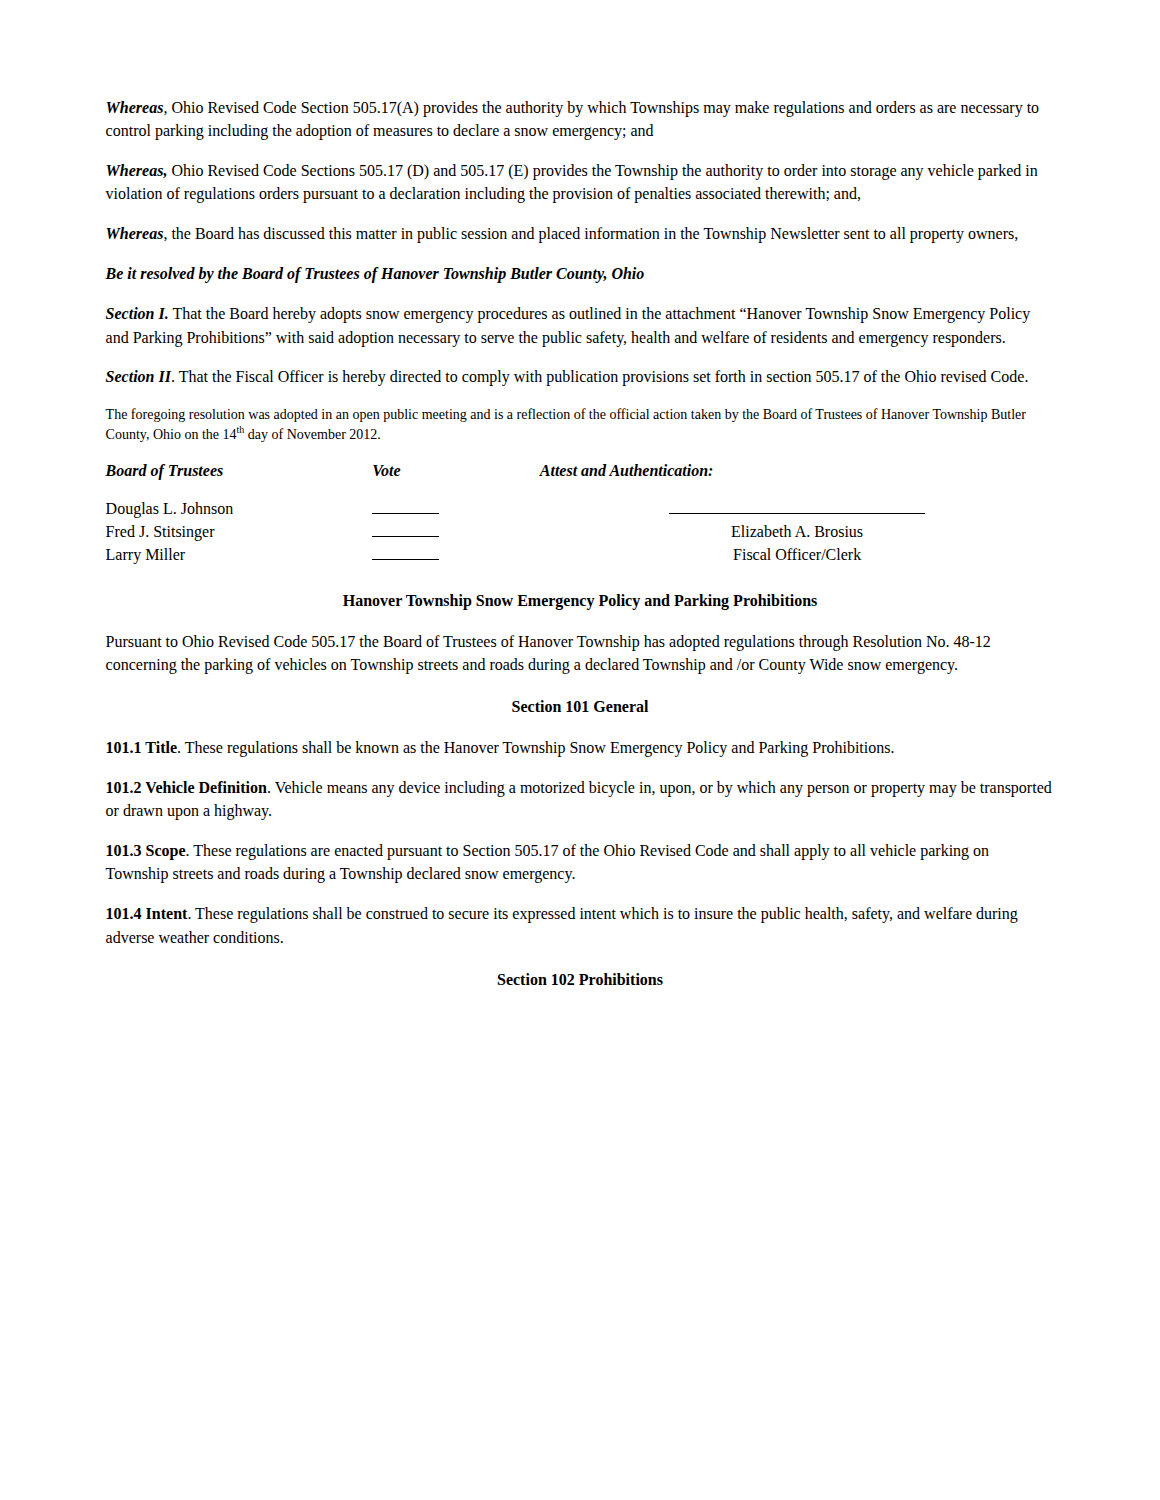Whereas, Ohio Revised Code Section 505.17(A) provides the authority by which Townships may make regulations and orders as are necessary to control parking including the adoption of measures to declare a snow emergency; and
Whereas, Ohio Revised Code Sections 505.17 (D) and 505.17 (E) provides the Township the authority to order into storage any vehicle parked in violation of regulations orders pursuant to a declaration including the provision of penalties associated therewith; and,
Whereas, the Board has discussed this matter in public session and placed information in the Township Newsletter sent to all property owners,
Be it resolved by the Board of Trustees of Hanover Township Butler County, Ohio
Section I. That the Board hereby adopts snow emergency procedures as outlined in the attachment “Hanover Township Snow Emergency Policy and Parking Prohibitions” with said adoption necessary to serve the public safety, health and welfare of residents and emergency responders.
Section II. That the Fiscal Officer is hereby directed to comply with publication provisions set forth in section 505.17 of the Ohio revised Code.
The foregoing resolution was adopted in an open public meeting and is a reflection of the official action taken by the Board of Trustees of Hanover Township Butler County, Ohio on the 14th day of November 2012.
| Board of Trustees | Vote | Attest and Authentication: |
| --- | --- | --- |
| Douglas L. Johnson | | |
| Fred J. Stitsinger | | Elizabeth A. Brosius |
| Larry Miller | | Fiscal Officer/Clerk |
Hanover Township Snow Emergency Policy and Parking Prohibitions
Pursuant to Ohio Revised Code 505.17 the Board of Trustees of Hanover Township has adopted regulations through Resolution No. 48-12 concerning the parking of vehicles on Township streets and roads during a declared Township and /or County Wide snow emergency.
Section 101 General
101.1 Title. These regulations shall be known as the Hanover Township Snow Emergency Policy and Parking Prohibitions.
101.2 Vehicle Definition. Vehicle means any device including a motorized bicycle in, upon, or by which any person or property may be transported or drawn upon a highway.
101.3 Scope. These regulations are enacted pursuant to Section 505.17 of the Ohio Revised Code and shall apply to all vehicle parking on Township streets and roads during a Township declared snow emergency.
101.4 Intent. These regulations shall be construed to secure its expressed intent which is to insure the public health, safety, and welfare during adverse weather conditions.
Section 102 Prohibitions